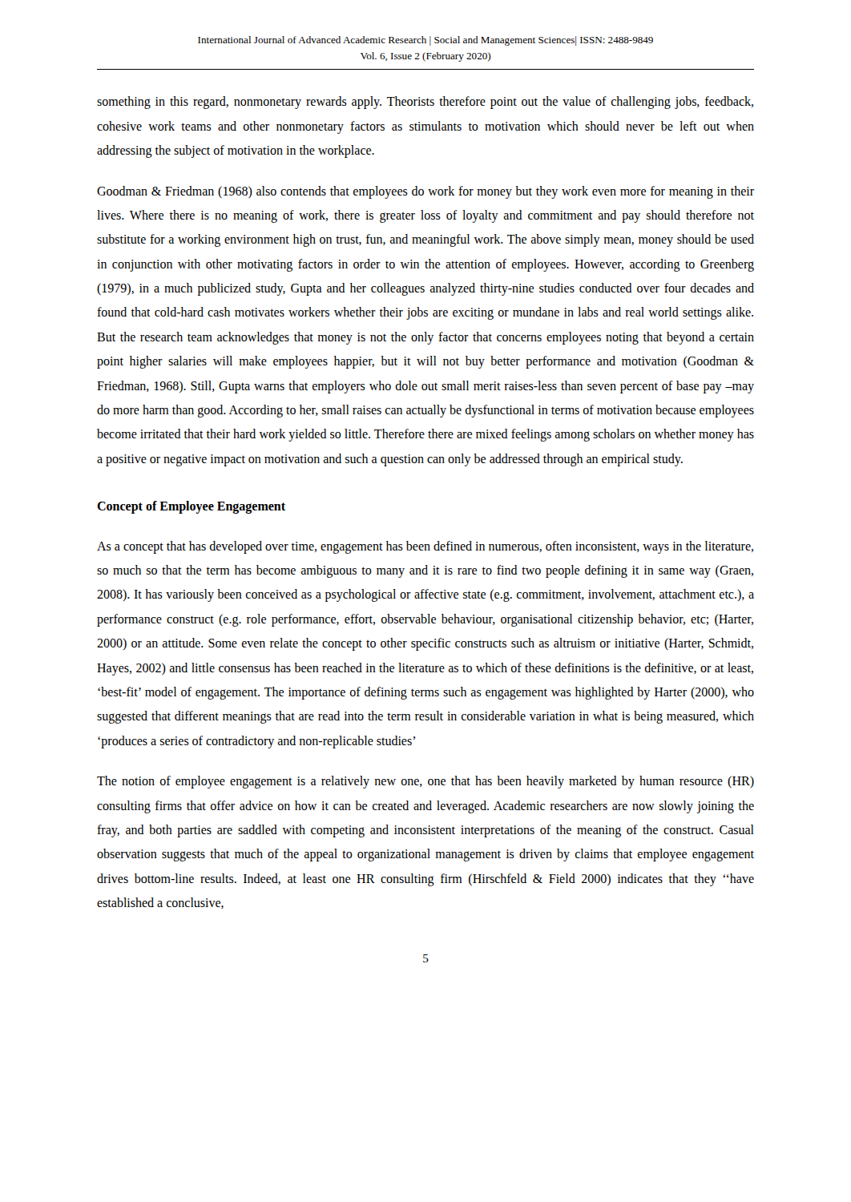International Journal of Advanced Academic Research | Social and Management Sciences| ISSN: 2488-9849 Vol. 6, Issue 2 (February 2020)
something in this regard, nonmonetary rewards apply. Theorists therefore point out the value of challenging jobs, feedback, cohesive work teams and other nonmonetary factors as stimulants to motivation which should never be left out when addressing the subject of motivation in the workplace.
Goodman & Friedman (1968) also contends that employees do work for money but they work even more for meaning in their lives. Where there is no meaning of work, there is greater loss of loyalty and commitment and pay should therefore not substitute for a working environment high on trust, fun, and meaningful work. The above simply mean, money should be used in conjunction with other motivating factors in order to win the attention of employees. However, according to Greenberg (1979), in a much publicized study, Gupta and her colleagues analyzed thirty-nine studies conducted over four decades and found that cold-hard cash motivates workers whether their jobs are exciting or mundane in labs and real world settings alike. But the research team acknowledges that money is not the only factor that concerns employees noting that beyond a certain point higher salaries will make employees happier, but it will not buy better performance and motivation (Goodman & Friedman, 1968). Still, Gupta warns that employers who dole out small merit raises-less than seven percent of base pay –may do more harm than good. According to her, small raises can actually be dysfunctional in terms of motivation because employees become irritated that their hard work yielded so little. Therefore there are mixed feelings among scholars on whether money has a positive or negative impact on motivation and such a question can only be addressed through an empirical study.
Concept of Employee Engagement
As a concept that has developed over time, engagement has been defined in numerous, often inconsistent, ways in the literature, so much so that the term has become ambiguous to many and it is rare to find two people defining it in same way (Graen, 2008). It has variously been conceived as a psychological or affective state (e.g. commitment, involvement, attachment etc.), a performance construct (e.g. role performance, effort, observable behaviour, organisational citizenship behavior, etc; (Harter, 2000) or an attitude. Some even relate the concept to other specific constructs such as altruism or initiative (Harter, Schmidt, Hayes, 2002) and little consensus has been reached in the literature as to which of these definitions is the definitive, or at least, ‘best-fit’ model of engagement. The importance of defining terms such as engagement was highlighted by Harter (2000), who suggested that different meanings that are read into the term result in considerable variation in what is being measured, which ‘produces a series of contradictory and non-replicable studies’
The notion of employee engagement is a relatively new one, one that has been heavily marketed by human resource (HR) consulting firms that offer advice on how it can be created and leveraged. Academic researchers are now slowly joining the fray, and both parties are saddled with competing and inconsistent interpretations of the meaning of the construct. Casual observation suggests that much of the appeal to organizational management is driven by claims that employee engagement drives bottom-line results. Indeed, at least one HR consulting firm (Hirschfeld & Field 2000) indicates that they ‘‘have established a conclusive,
5